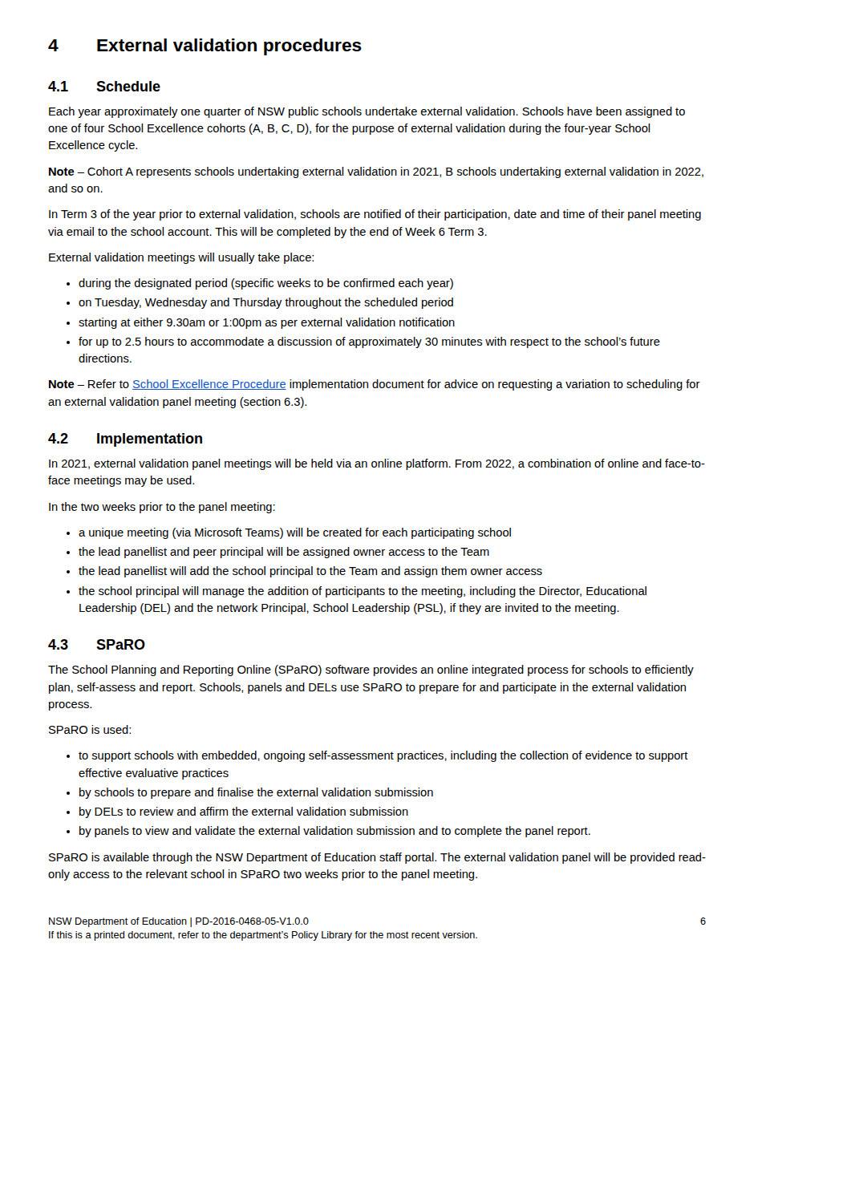4 External validation procedures
4.1 Schedule
Each year approximately one quarter of NSW public schools undertake external validation. Schools have been assigned to one of four School Excellence cohorts (A, B, C, D), for the purpose of external validation during the four-year School Excellence cycle.
Note – Cohort A represents schools undertaking external validation in 2021, B schools undertaking external validation in 2022, and so on.
In Term 3 of the year prior to external validation, schools are notified of their participation, date and time of their panel meeting via email to the school account. This will be completed by the end of Week 6 Term 3.
External validation meetings will usually take place:
during the designated period (specific weeks to be confirmed each year)
on Tuesday, Wednesday and Thursday throughout the scheduled period
starting at either 9.30am or 1:00pm as per external validation notification
for up to 2.5 hours to accommodate a discussion of approximately 30 minutes with respect to the school’s future directions.
Note – Refer to School Excellence Procedure implementation document for advice on requesting a variation to scheduling for an external validation panel meeting (section 6.3).
4.2 Implementation
In 2021, external validation panel meetings will be held via an online platform. From 2022, a combination of online and face-to-face meetings may be used.
In the two weeks prior to the panel meeting:
a unique meeting (via Microsoft Teams) will be created for each participating school
the lead panellist and peer principal will be assigned owner access to the Team
the lead panellist will add the school principal to the Team and assign them owner access
the school principal will manage the addition of participants to the meeting, including the Director, Educational Leadership (DEL) and the network Principal, School Leadership (PSL), if they are invited to the meeting.
4.3 SPaRO
The School Planning and Reporting Online (SPaRO) software provides an online integrated process for schools to efficiently plan, self-assess and report. Schools, panels and DELs use SPaRO to prepare for and participate in the external validation process.
SPaRO is used:
to support schools with embedded, ongoing self-assessment practices, including the collection of evidence to support effective evaluative practices
by schools to prepare and finalise the external validation submission
by DELs to review and affirm the external validation submission
by panels to view and validate the external validation submission and to complete the panel report.
SPaRO is available through the NSW Department of Education staff portal. The external validation panel will be provided read-only access to the relevant school in SPaRO two weeks prior to the panel meeting.
NSW Department of Education | PD-2016-0468-05-V1.0.0 6
If this is a printed document, refer to the department’s Policy Library for the most recent version.